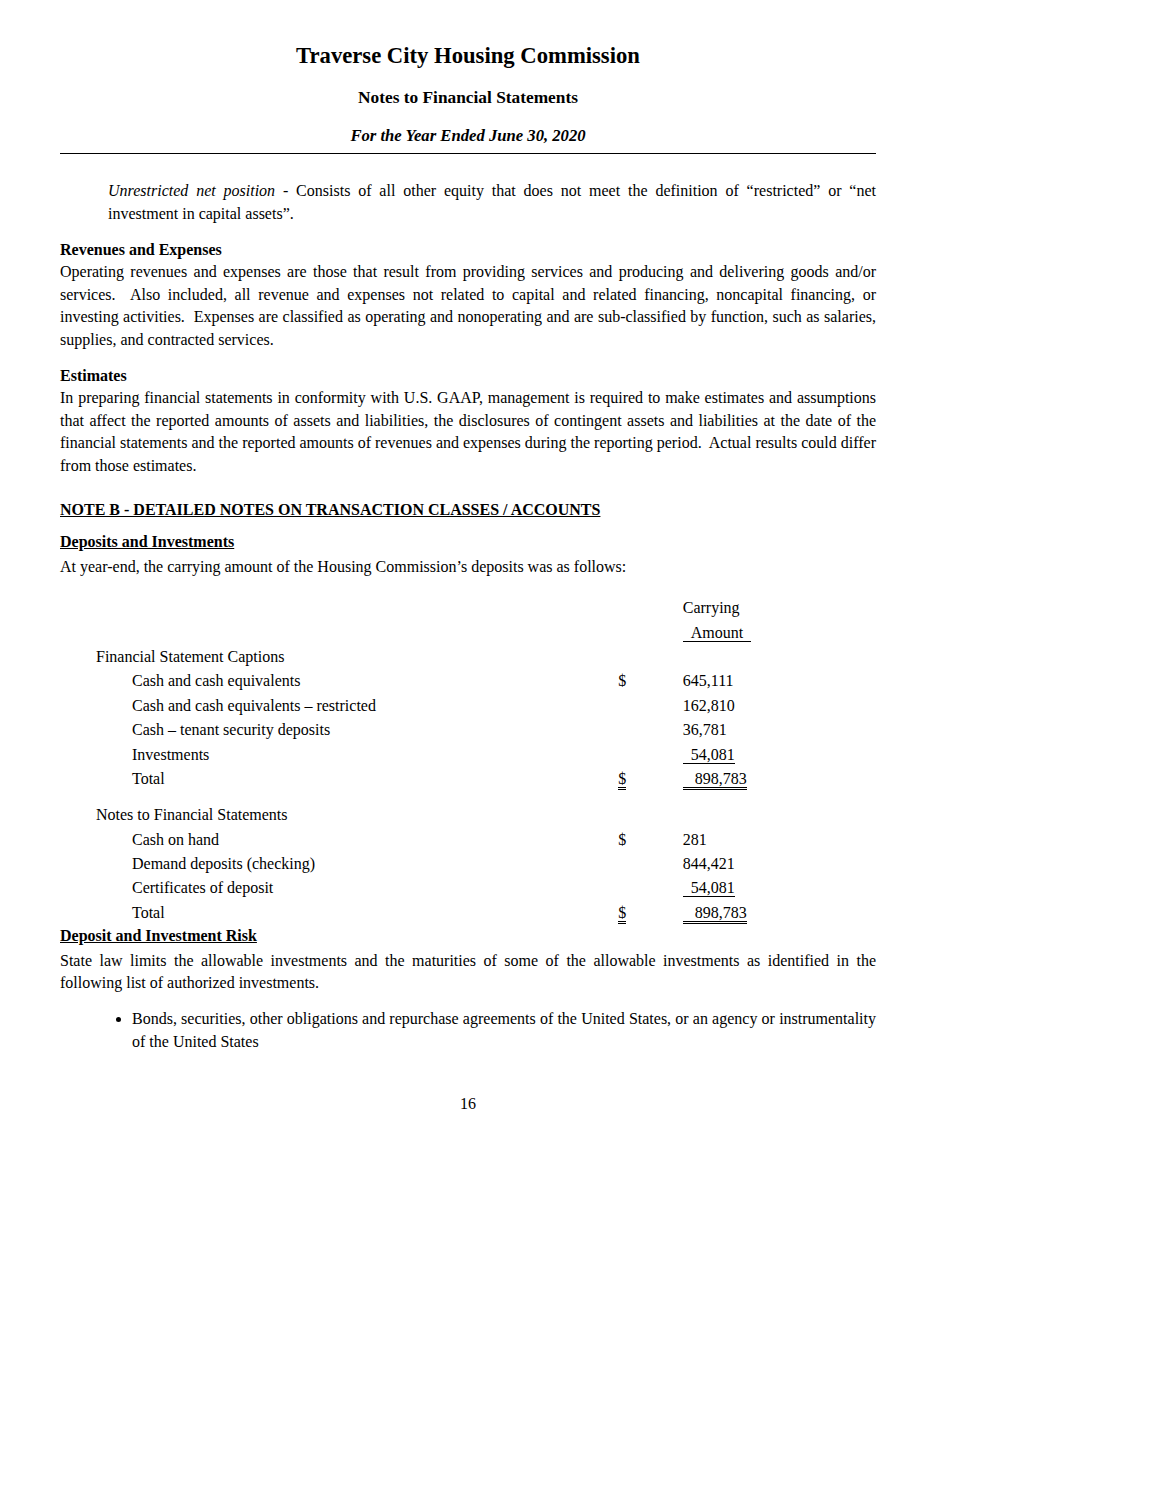Traverse City Housing Commission
Notes to Financial Statements
For the Year Ended June 30, 2020
Unrestricted net position - Consists of all other equity that does not meet the definition of “restricted” or “net investment in capital assets”.
Revenues and Expenses
Operating revenues and expenses are those that result from providing services and producing and delivering goods and/or services. Also included, all revenue and expenses not related to capital and related financing, noncapital financing, or investing activities. Expenses are classified as operating and nonoperating and are sub-classified by function, such as salaries, supplies, and contracted services.
Estimates
In preparing financial statements in conformity with U.S. GAAP, management is required to make estimates and assumptions that affect the reported amounts of assets and liabilities, the disclosures of contingent assets and liabilities at the date of the financial statements and the reported amounts of revenues and expenses during the reporting period. Actual results could differ from those estimates.
NOTE B - DETAILED NOTES ON TRANSACTION CLASSES / ACCOUNTS
Deposits and Investments
At year-end, the carrying amount of the Housing Commission’s deposits was as follows:
| | | Carrying |
| | | Amount |
| Financial Statement Captions | | |
| Cash and cash equivalents | $ | 645,111 |
| Cash and cash equivalents – restricted | | 162,810 |
| Cash – tenant security deposits | | 36,781 |
| Investments | | 54,081 |
| Total | $ | 898,783 |
| Notes to Financial Statements | | |
| Cash on hand | $ | 281 |
| Demand deposits (checking) | | 844,421 |
| Certificates of deposit | | 54,081 |
| Total | $ | 898,783 |
Deposit and Investment Risk
State law limits the allowable investments and the maturities of some of the allowable investments as identified in the following list of authorized investments.
Bonds, securities, other obligations and repurchase agreements of the United States, or an agency or instrumentality of the United States
16